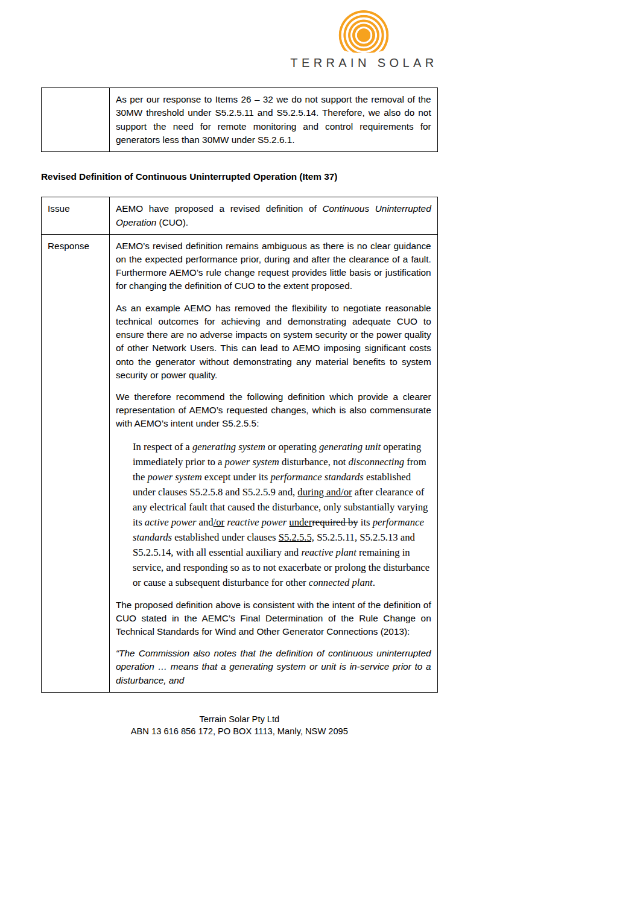TERRAIN SOLAR
| | As per our response to Items 26 – 32 we do not support the removal of the 30MW threshold under S5.2.5.11 and S5.2.5.14. Therefore, we also do not support the need for remote monitoring and control requirements for generators less than 30MW under S5.2.6.1. |
Revised Definition of Continuous Uninterrupted Operation (Item 37)
| Issue | AEMO have proposed a revised definition of Continuous Uninterrupted Operation (CUO). |
| Response | AEMO’s revised definition remains ambiguous as there is no clear guidance on the expected performance prior, during and after the clearance of a fault. Furthermore AEMO’s rule change request provides little basis or justification for changing the definition of CUO to the extent proposed. As an example AEMO has removed the flexibility to negotiate reasonable technical outcomes for achieving and demonstrating adequate CUO to ensure there are no adverse impacts on system security or the power quality of other Network Users. This can lead to AEMO imposing significant costs onto the generator without demonstrating any material benefits to system security or power quality. We therefore recommend the following definition which provide a clearer representation of AEMO’s requested changes, which is also commensurate with AEMO’s intent under S5.2.5.5: In respect of a generating system or operating generating unit operating immediately prior to a power system disturbance, not disconnecting from the power system except under its performance standards established under clauses S5.2.5.8 and S5.2.5.9 and, during and/or after clearance of any electrical fault that caused the disturbance, only substantially varying its active power and /or reactive power under required by its performance standards established under clauses S5.2.5.5, S5.2.5.11, S5.2.5.13 and S5.2.5.14, with all essential auxiliary and reactive plant remaining in service, and responding so as to not exacerbate or prolong the disturbance or cause a subsequent disturbance for other connected plant . The proposed definition above is consistent with the intent of the definition of CUO stated in the AEMC’s Final Determination of the Rule Change on Technical Standards for Wind and Other Generator Connections (2013): “The Commission also notes that the definition of continuous uninterrupted operation … means that a generating system or unit is in-service prior to a disturbance, and |
Terrain Solar Pty Ltd
ABN 13 616 856 172, PO BOX 1113, Manly, NSW 2095